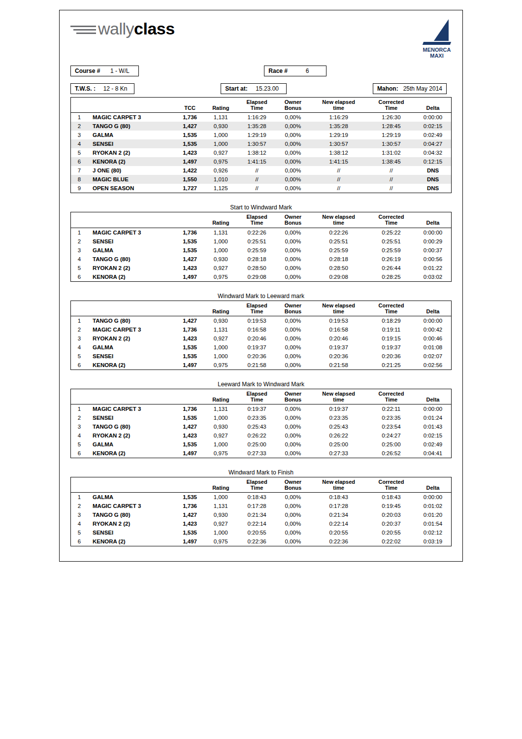wallyclass
MENORCA
MAXI
Course #1 - W/L
Race #6
T.W.S. : 12 - 8 Kn
Start at: 15.23.00
Mahon: 25th May 2014
| | | TCC | Rating | Elapsed Time | Owner Bonus | New elapsed time | Corrected Time | Delta |
| --- | --- | --- | --- | --- | --- | --- | --- | --- |
| 1 | MAGIC CARPET 3 | 1,736 | 1,131 | 1:16:29 | 0,00% | 1:16:29 | 1:26:30 | 0:00:00 |
| 2 | TANGO G (80) | 1,427 | 0,930 | 1:35:28 | 0,00% | 1:35:28 | 1:28:45 | 0:02:15 |
| 3 | GALMA | 1,535 | 1,000 | 1:29:19 | 0,00% | 1:29:19 | 1:29:19 | 0:02:49 |
| 4 | SENSEI | 1,535 | 1,000 | 1:30:57 | 0,00% | 1:30:57 | 1:30:57 | 0:04:27 |
| 5 | RYOKAN 2 (2) | 1,423 | 0,927 | 1:38:12 | 0,00% | 1:38:12 | 1:31:02 | 0:04:32 |
| 6 | KENORA (2) | 1,497 | 0,975 | 1:41:15 | 0,00% | 1:41:15 | 1:38:45 | 0:12:15 |
| 7 | J ONE (80) | 1,422 | 0,926 | // | 0,00% | // | // | DNS |
| 8 | MAGIC BLUE | 1,550 | 1,010 | // | 0,00% | // | // | DNS |
| 9 | OPEN SEASON | 1,727 | 1,125 | // | 0,00% | // | // | DNS |
Start to Windward Mark
| | | | Rating | Elapsed Time | Owner Bonus | New elapsed time | Corrected Time | Delta |
| --- | --- | --- | --- | --- | --- | --- | --- | --- |
| 1 | MAGIC CARPET 3 | 1,736 | 1,131 | 0:22:26 | 0,00% | 0:22:26 | 0:25:22 | 0:00:00 |
| 2 | SENSEI | 1,535 | 1,000 | 0:25:51 | 0,00% | 0:25:51 | 0:25:51 | 0:00:29 |
| 3 | GALMA | 1,535 | 1,000 | 0:25:59 | 0,00% | 0:25:59 | 0:25:59 | 0:00:37 |
| 4 | TANGO G (80) | 1,427 | 0,930 | 0:28:18 | 0,00% | 0:28:18 | 0:26:19 | 0:00:56 |
| 5 | RYOKAN 2 (2) | 1,423 | 0,927 | 0:28:50 | 0,00% | 0:28:50 | 0:26:44 | 0:01:22 |
| 6 | KENORA (2) | 1,497 | 0,975 | 0:29:08 | 0,00% | 0:29:08 | 0:28:25 | 0:03:02 |
Windward Mark to Leeward mark
| | | | Rating | Elapsed Time | Owner Bonus | New elapsed time | Corrected Time | Delta |
| --- | --- | --- | --- | --- | --- | --- | --- | --- |
| 1 | TANGO G (80) | 1,427 | 0,930 | 0:19:53 | 0,00% | 0:19:53 | 0:18:29 | 0:00:00 |
| 2 | MAGIC CARPET 3 | 1,736 | 1,131 | 0:16:58 | 0,00% | 0:16:58 | 0:19:11 | 0:00:42 |
| 3 | RYOKAN 2 (2) | 1,423 | 0,927 | 0:20:46 | 0,00% | 0:20:46 | 0:19:15 | 0:00:46 |
| 4 | GALMA | 1,535 | 1,000 | 0:19:37 | 0,00% | 0:19:37 | 0:19:37 | 0:01:08 |
| 5 | SENSEI | 1,535 | 1,000 | 0:20:36 | 0,00% | 0:20:36 | 0:20:36 | 0:02:07 |
| 6 | KENORA (2) | 1,497 | 0,975 | 0:21:58 | 0,00% | 0:21:58 | 0:21:25 | 0:02:56 |
Leeward Mark to Windward Mark
| | | | Rating | Elapsed Time | Owner Bonus | New elapsed time | Corrected Time | Delta |
| --- | --- | --- | --- | --- | --- | --- | --- | --- |
| 1 | MAGIC CARPET 3 | 1,736 | 1,131 | 0:19:37 | 0,00% | 0:19:37 | 0:22:11 | 0:00:00 |
| 2 | SENSEI | 1,535 | 1,000 | 0:23:35 | 0,00% | 0:23:35 | 0:23:35 | 0:01:24 |
| 3 | TANGO G (80) | 1,427 | 0,930 | 0:25:43 | 0,00% | 0:25:43 | 0:23:54 | 0:01:43 |
| 4 | RYOKAN 2 (2) | 1,423 | 0,927 | 0:26:22 | 0,00% | 0:26:22 | 0:24:27 | 0:02:15 |
| 5 | GALMA | 1,535 | 1,000 | 0:25:00 | 0,00% | 0:25:00 | 0:25:00 | 0:02:49 |
| 6 | KENORA (2) | 1,497 | 0,975 | 0:27:33 | 0,00% | 0:27:33 | 0:26:52 | 0:04:41 |
Windward Mark to Finish
| | | | Rating | Elapsed Time | Owner Bonus | New elapsed time | Corrected Time | Delta |
| --- | --- | --- | --- | --- | --- | --- | --- | --- |
| 1 | GALMA | 1,535 | 1,000 | 0:18:43 | 0,00% | 0:18:43 | 0:18:43 | 0:00:00 |
| 2 | MAGIC CARPET 3 | 1,736 | 1,131 | 0:17:28 | 0,00% | 0:17:28 | 0:19:45 | 0:01:02 |
| 3 | TANGO G (80) | 1,427 | 0,930 | 0:21:34 | 0,00% | 0:21:34 | 0:20:03 | 0:01:20 |
| 4 | RYOKAN 2 (2) | 1,423 | 0,927 | 0:22:14 | 0,00% | 0:22:14 | 0:20:37 | 0:01:54 |
| 5 | SENSEI | 1,535 | 1,000 | 0:20:55 | 0,00% | 0:20:55 | 0:20:55 | 0:02:12 |
| 6 | KENORA (2) | 1,497 | 0,975 | 0:22:36 | 0,00% | 0:22:36 | 0:22:02 | 0:03:19 |